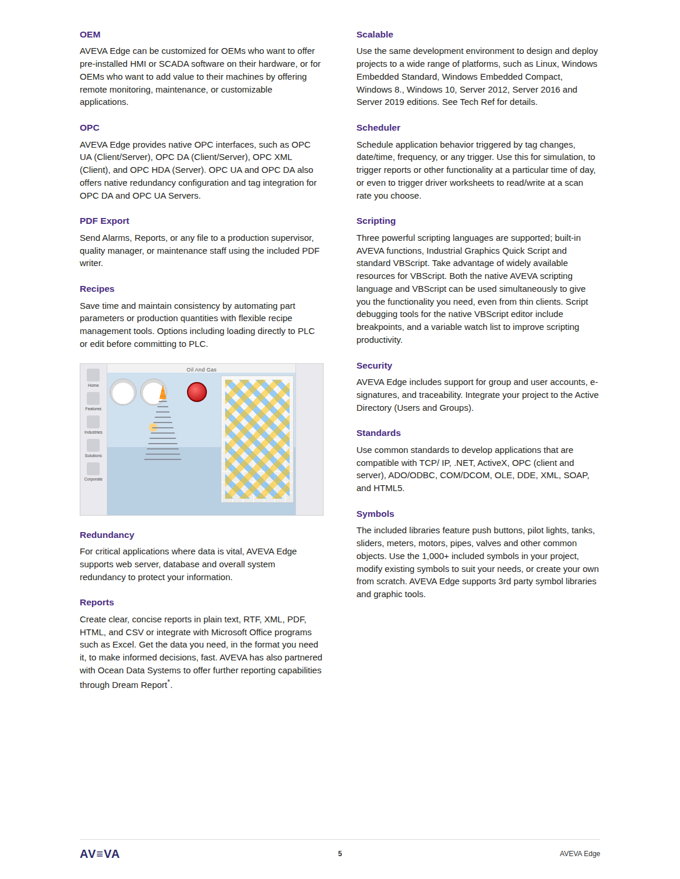OEM
AVEVA Edge can be customized for OEMs who want to offer pre-installed HMI or SCADA software on their hardware, or for OEMs who want to add value to their machines by offering remote monitoring, maintenance, or customizable applications.
OPC
AVEVA Edge provides native OPC interfaces, such as OPC UA (Client/Server), OPC DA (Client/Server), OPC XML (Client), and OPC HDA (Server). OPC UA and OPC DA also offers native redundancy configuration and tag integration for OPC DA and OPC UA Servers.
PDF Export
Send Alarms, Reports, or any file to a production supervisor, quality manager, or maintenance staff using the included PDF writer.
Recipes
Save time and maintain consistency by automating part parameters or production quantities with flexible recipe management tools. Options including loading directly to PLC or edit before committing to PLC.
Home
Features
Industries
Solutions
Corporate
Redundancy
For critical applications where data is vital, AVEVA Edge supports web server, database and overall system redundancy to protect your information.
Reports
Create clear, concise reports in plain text, RTF, XML, PDF, HTML, and CSV or integrate with Microsoft Office programs such as Excel. Get the data you need, in the format you need it, to make informed decisions, fast. AVEVA has also partnered with Ocean Data Systems to offer further reporting capabilities through Dream Report*.
Scalable
Use the same development environment to design and deploy projects to a wide range of platforms, such as Linux, Windows Embedded Standard, Windows Embedded Compact, Windows 8., Windows 10, Server 2012, Server 2016 and Server 2019 editions. See Tech Ref for details.
Scheduler
Schedule application behavior triggered by tag changes, date/time, frequency, or any trigger. Use this for simulation, to trigger reports or other functionality at a particular time of day, or even to trigger driver worksheets to read/write at a scan rate you choose.
Scripting
Three powerful scripting languages are supported; built-in AVEVA functions, Industrial Graphics Quick Script and standard VBScript. Take advantage of widely available resources for VBScript. Both the native AVEVA scripting language and VBScript can be used simultaneously to give you the functionality you need, even from thin clients. Script debugging tools for the native VBScript editor include breakpoints, and a variable watch list to improve scripting productivity.
Security
AVEVA Edge includes support for group and user accounts, e-signatures, and traceability. Integrate your project to the Active Directory (Users and Groups).
Standards
Use common standards to develop applications that are compatible with TCP/ IP, .NET, ActiveX, OPC (client and server), ADO/ODBC, COM/DCOM, OLE, DDE, XML, SOAP, and HTML5.
Symbols
The included libraries feature push buttons, pilot lights, tanks, sliders, meters, motors, pipes, valves and other common objects. Use the 1,000+ included symbols in your project, modify existing symbols to suit your needs, or create your own from scratch. AVEVA Edge supports 3rd party symbol libraries and graphic tools.
AV≡VA
5
AVEVA Edge